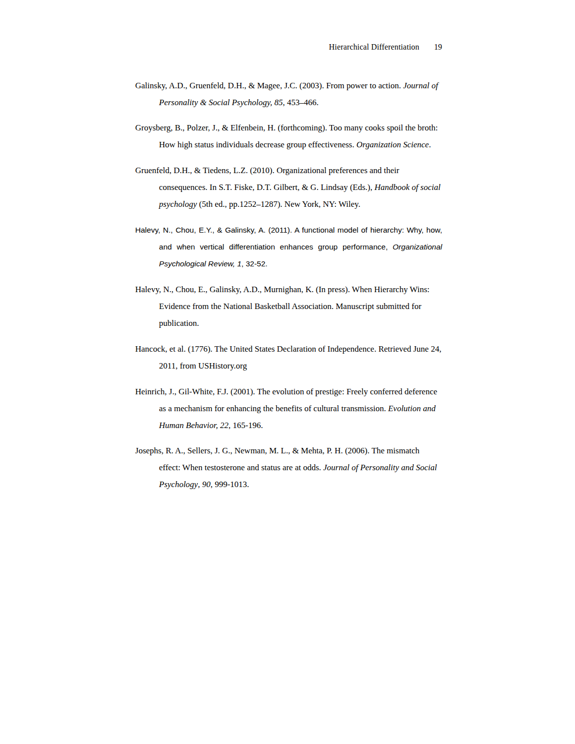Hierarchical Differentiation 19
Galinsky, A.D., Gruenfeld, D.H., & Magee, J.C. (2003). From power to action. Journal of Personality & Social Psychology, 85, 453–466.
Groysberg, B., Polzer, J., & Elfenbein, H. (forthcoming). Too many cooks spoil the broth: How high status individuals decrease group effectiveness. Organization Science.
Gruenfeld, D.H., & Tiedens, L.Z. (2010). Organizational preferences and their consequences. In S.T. Fiske, D.T. Gilbert, & G. Lindsay (Eds.), Handbook of social psychology (5th ed., pp.1252–1287). New York, NY: Wiley.
Halevy, N., Chou, E.Y., & Galinsky, A. (2011). A functional model of hierarchy: Why, how, and when vertical differentiation enhances group performance, Organizational Psychological Review, 1, 32-52.
Halevy, N., Chou, E., Galinsky, A.D., Murnighan, K. (In press). When Hierarchy Wins: Evidence from the National Basketball Association. Manuscript submitted for publication.
Hancock, et al. (1776). The United States Declaration of Independence. Retrieved June 24, 2011, from USHistory.org
Heinrich, J., Gil-White, F.J. (2001). The evolution of prestige: Freely conferred deference as a mechanism for enhancing the benefits of cultural transmission. Evolution and Human Behavior, 22, 165-196.
Josephs, R. A., Sellers, J. G., Newman, M. L., & Mehta, P. H. (2006). The mismatch effect: When testosterone and status are at odds. Journal of Personality and Social Psychology, 90, 999-1013.